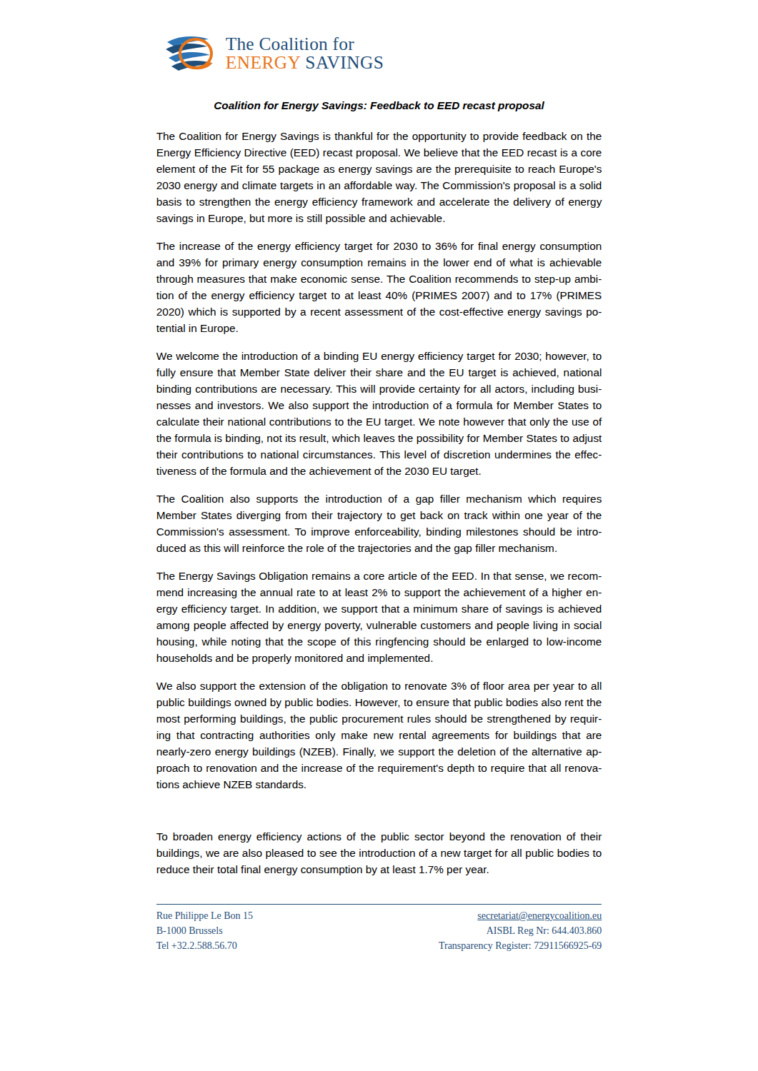The Coalition for
ENERGY SAVINGS
Coalition for Energy Savings: Feedback to EED recast proposal
The Coalition for Energy Savings is thankful for the opportunity to provide feedback on the Energy Efficiency Directive (EED) recast proposal. We believe that the EED recast is a core element of the Fit for 55 package as energy savings are the prerequisite to reach Europe's 2030 energy and climate targets in an affordable way. The Commission's proposal is a solid basis to strengthen the energy efficiency framework and accelerate the delivery of energy savings in Europe, but more is still possible and achievable.
The increase of the energy efficiency target for 2030 to 36% for final energy consumption and 39% for primary energy consumption remains in the lower end of what is achievable through measures that make economic sense. The Coalition recommends to step-up ambition of the energy efficiency target to at least 40% (PRIMES 2007) and to 17% (PRIMES 2020) which is supported by a recent assessment of the cost-effective energy savings potential in Europe.
We welcome the introduction of a binding EU energy efficiency target for 2030; however, to fully ensure that Member State deliver their share and the EU target is achieved, national binding contributions are necessary. This will provide certainty for all actors, including businesses and investors. We also support the introduction of a formula for Member States to calculate their national contributions to the EU target. We note however that only the use of the formula is binding, not its result, which leaves the possibility for Member States to adjust their contributions to national circumstances. This level of discretion undermines the effectiveness of the formula and the achievement of the 2030 EU target.
The Coalition also supports the introduction of a gap filler mechanism which requires Member States diverging from their trajectory to get back on track within one year of the Commission's assessment. To improve enforceability, binding milestones should be introduced as this will reinforce the role of the trajectories and the gap filler mechanism.
The Energy Savings Obligation remains a core article of the EED. In that sense, we recommend increasing the annual rate to at least 2% to support the achievement of a higher energy efficiency target. In addition, we support that a minimum share of savings is achieved among people affected by energy poverty, vulnerable customers and people living in social housing, while noting that the scope of this ringfencing should be enlarged to low-income households and be properly monitored and implemented.
We also support the extension of the obligation to renovate 3% of floor area per year to all public buildings owned by public bodies. However, to ensure that public bodies also rent the most performing buildings, the public procurement rules should be strengthened by requiring that contracting authorities only make new rental agreements for buildings that are nearly-zero energy buildings (NZEB). Finally, we support the deletion of the alternative approach to renovation and the increase of the requirement's depth to require that all renovations achieve NZEB standards.
To broaden energy efficiency actions of the public sector beyond the renovation of their buildings, we are also pleased to see the introduction of a new target for all public bodies to reduce their total final energy consumption by at least 1.7% per year.
Rue Philippe Le Bon 15
B-1000 Brussels
Tel +32.2.588.56.70
secretariat@energycoalition.eu
AISBL Reg Nr: 644.403.860
Transparency Register: 72911566925-69